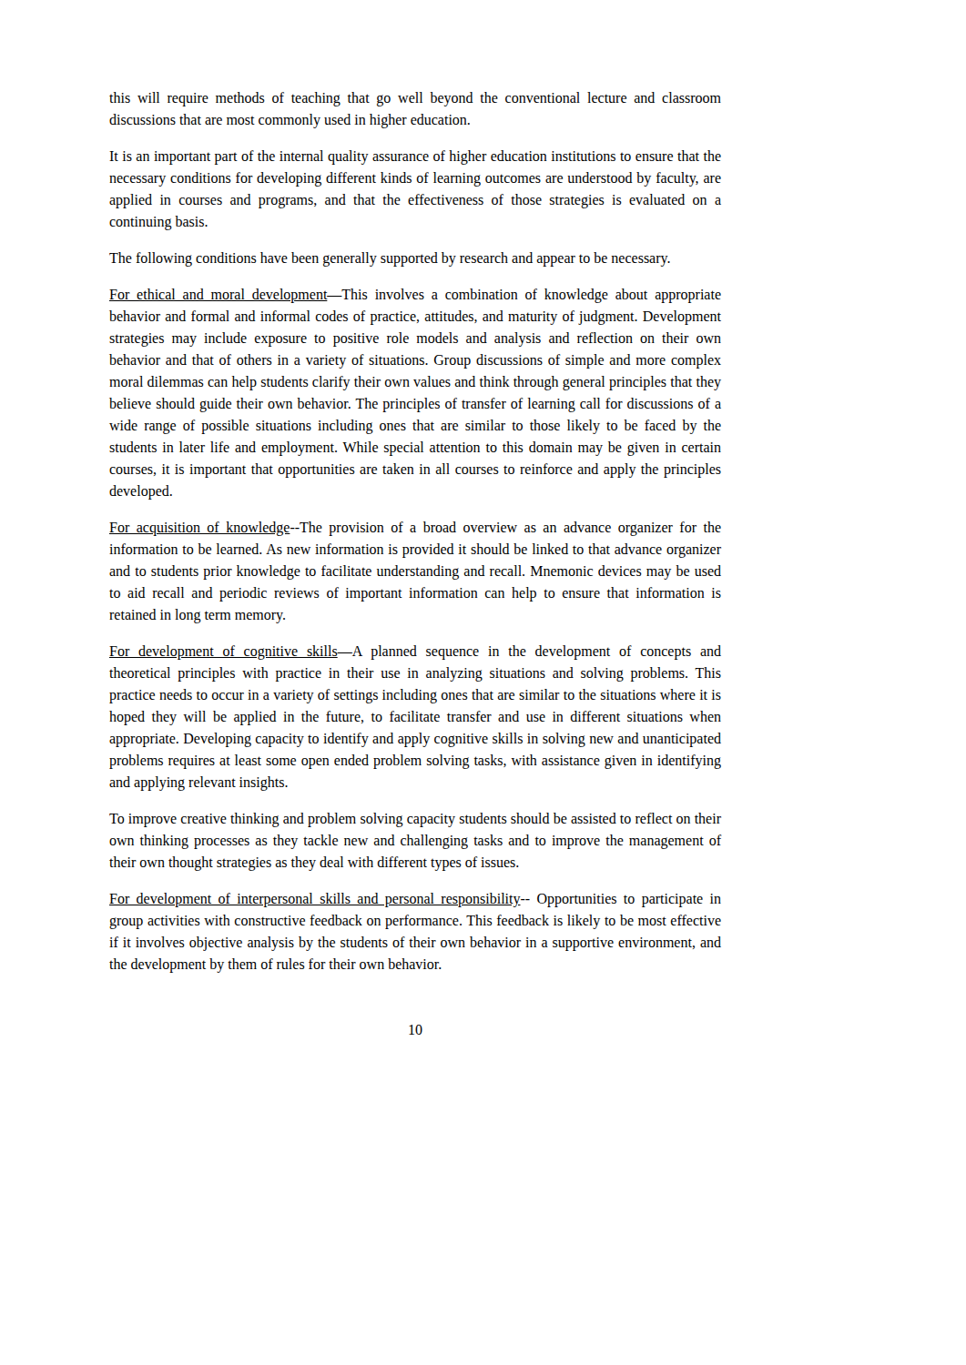this will require methods of teaching that go well beyond the conventional lecture and classroom discussions that are most commonly used in higher education.
It is an important part of the internal quality assurance of higher education institutions to ensure that the necessary conditions for developing different kinds of learning outcomes are understood by faculty, are applied in courses and programs, and that the effectiveness of those strategies is evaluated on a continuing basis.
The following conditions have been generally supported by research and appear to be necessary.
For ethical and moral development—This involves a combination of knowledge about appropriate behavior and formal and informal codes of practice, attitudes, and maturity of judgment. Development strategies may include exposure to positive role models and analysis and reflection on their own behavior and that of others in a variety of situations. Group discussions of simple and more complex moral dilemmas can help students clarify their own values and think through general principles that they believe should guide their own behavior. The principles of transfer of learning call for discussions of a wide range of possible situations including ones that are similar to those likely to be faced by the students in later life and employment. While special attention to this domain may be given in certain courses, it is important that opportunities are taken in all courses to reinforce and apply the principles developed.
For acquisition of knowledge--The provision of a broad overview as an advance organizer for the information to be learned. As new information is provided it should be linked to that advance organizer and to students prior knowledge to facilitate understanding and recall. Mnemonic devices may be used to aid recall and periodic reviews of important information can help to ensure that information is retained in long term memory.
For development of cognitive skills—A planned sequence in the development of concepts and theoretical principles with practice in their use in analyzing situations and solving problems. This practice needs to occur in a variety of settings including ones that are similar to the situations where it is hoped they will be applied in the future, to facilitate transfer and use in different situations when appropriate. Developing capacity to identify and apply cognitive skills in solving new and unanticipated problems requires at least some open ended problem solving tasks, with assistance given in identifying and applying relevant insights.
To improve creative thinking and problem solving capacity students should be assisted to reflect on their own thinking processes as they tackle new and challenging tasks and to improve the management of their own thought strategies as they deal with different types of issues.
For development of interpersonal skills and personal responsibility-- Opportunities to participate in group activities with constructive feedback on performance. This feedback is likely to be most effective if it involves objective analysis by the students of their own behavior in a supportive environment, and the development by them of rules for their own behavior.
10